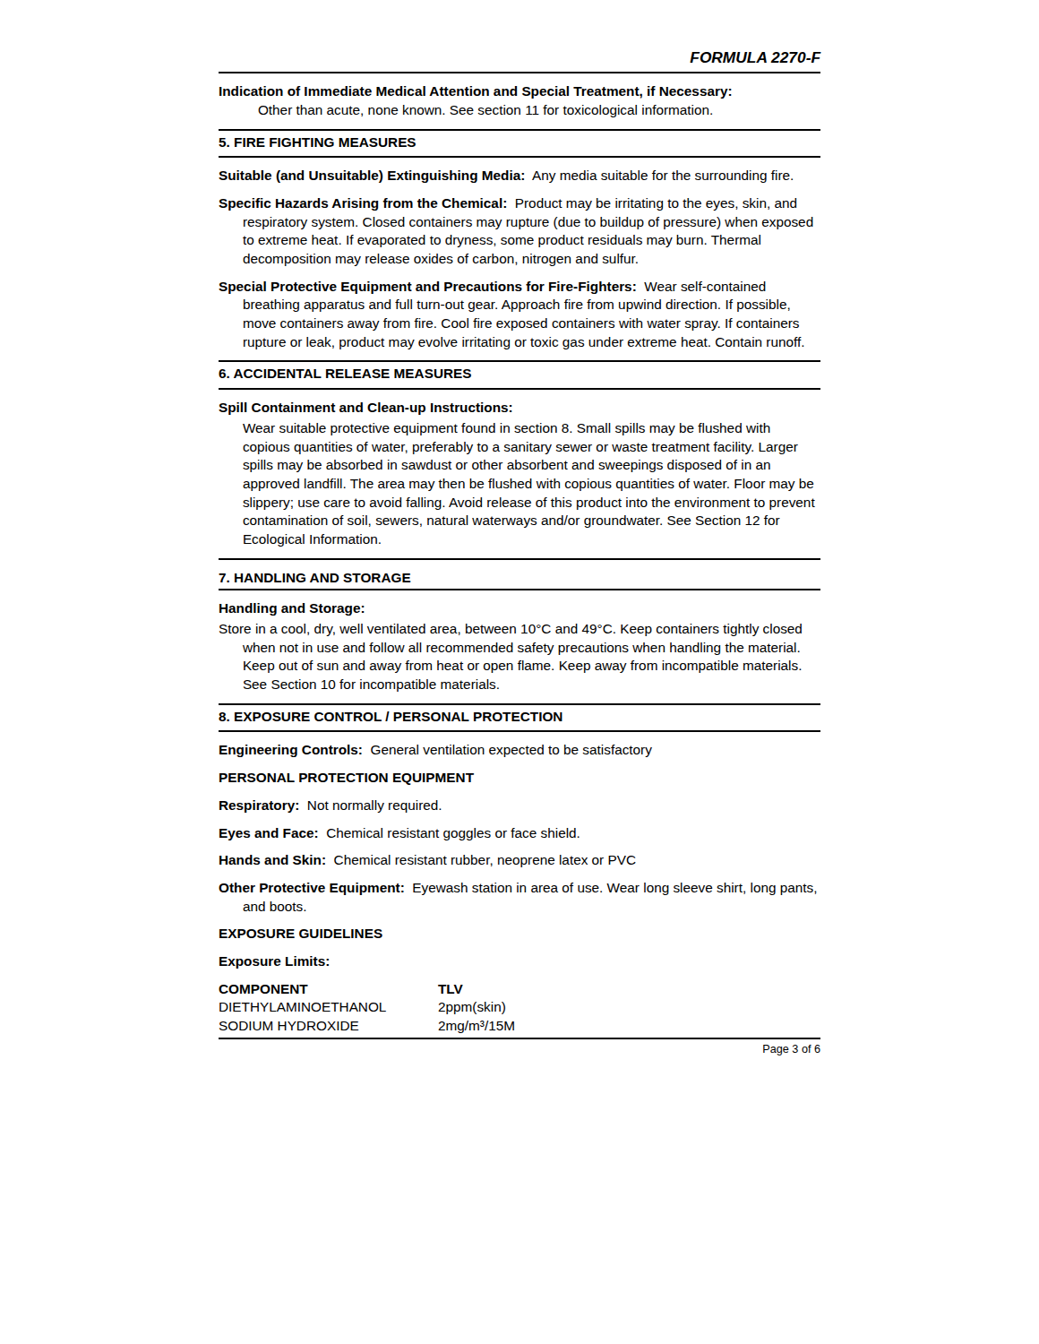FORMULA 2270-F
Indication of Immediate Medical Attention and Special Treatment, if Necessary:
Other than acute, none known. See section 11 for toxicological information.
5. FIRE FIGHTING MEASURES
Suitable (and Unsuitable) Extinguishing Media: Any media suitable for the surrounding fire.
Specific Hazards Arising from the Chemical: Product may be irritating to the eyes, skin, and respiratory system. Closed containers may rupture (due to buildup of pressure) when exposed to extreme heat. If evaporated to dryness, some product residuals may burn. Thermal decomposition may release oxides of carbon, nitrogen and sulfur.
Special Protective Equipment and Precautions for Fire-Fighters: Wear self-contained breathing apparatus and full turn-out gear. Approach fire from upwind direction. If possible, move containers away from fire. Cool fire exposed containers with water spray. If containers rupture or leak, product may evolve irritating or toxic gas under extreme heat. Contain runoff.
6. ACCIDENTAL RELEASE MEASURES
Spill Containment and Clean-up Instructions:
Wear suitable protective equipment found in section 8. Small spills may be flushed with copious quantities of water, preferably to a sanitary sewer or waste treatment facility. Larger spills may be absorbed in sawdust or other absorbent and sweepings disposed of in an approved landfill. The area may then be flushed with copious quantities of water. Floor may be slippery; use care to avoid falling. Avoid release of this product into the environment to prevent contamination of soil, sewers, natural waterways and/or groundwater. See Section 12 for Ecological Information.
7. HANDLING AND STORAGE
Handling and Storage:
Store in a cool, dry, well ventilated area, between 10°C and 49°C. Keep containers tightly closed when not in use and follow all recommended safety precautions when handling the material. Keep out of sun and away from heat or open flame. Keep away from incompatible materials. See Section 10 for incompatible materials.
8. EXPOSURE CONTROL / PERSONAL PROTECTION
Engineering Controls: General ventilation expected to be satisfactory
PERSONAL PROTECTION EQUIPMENT
Respiratory: Not normally required.
Eyes and Face: Chemical resistant goggles or face shield.
Hands and Skin: Chemical resistant rubber, neoprene latex or PVC
Other Protective Equipment: Eyewash station in area of use. Wear long sleeve shirt, long pants, and boots.
EXPOSURE GUIDELINES
Exposure Limits:
| COMPONENT | TLV |
| DIETHYLAMINOETHANOL | 2ppm(skin) |
| SODIUM HYDROXIDE | 2mg/m³/15M |
Page 3 of 6